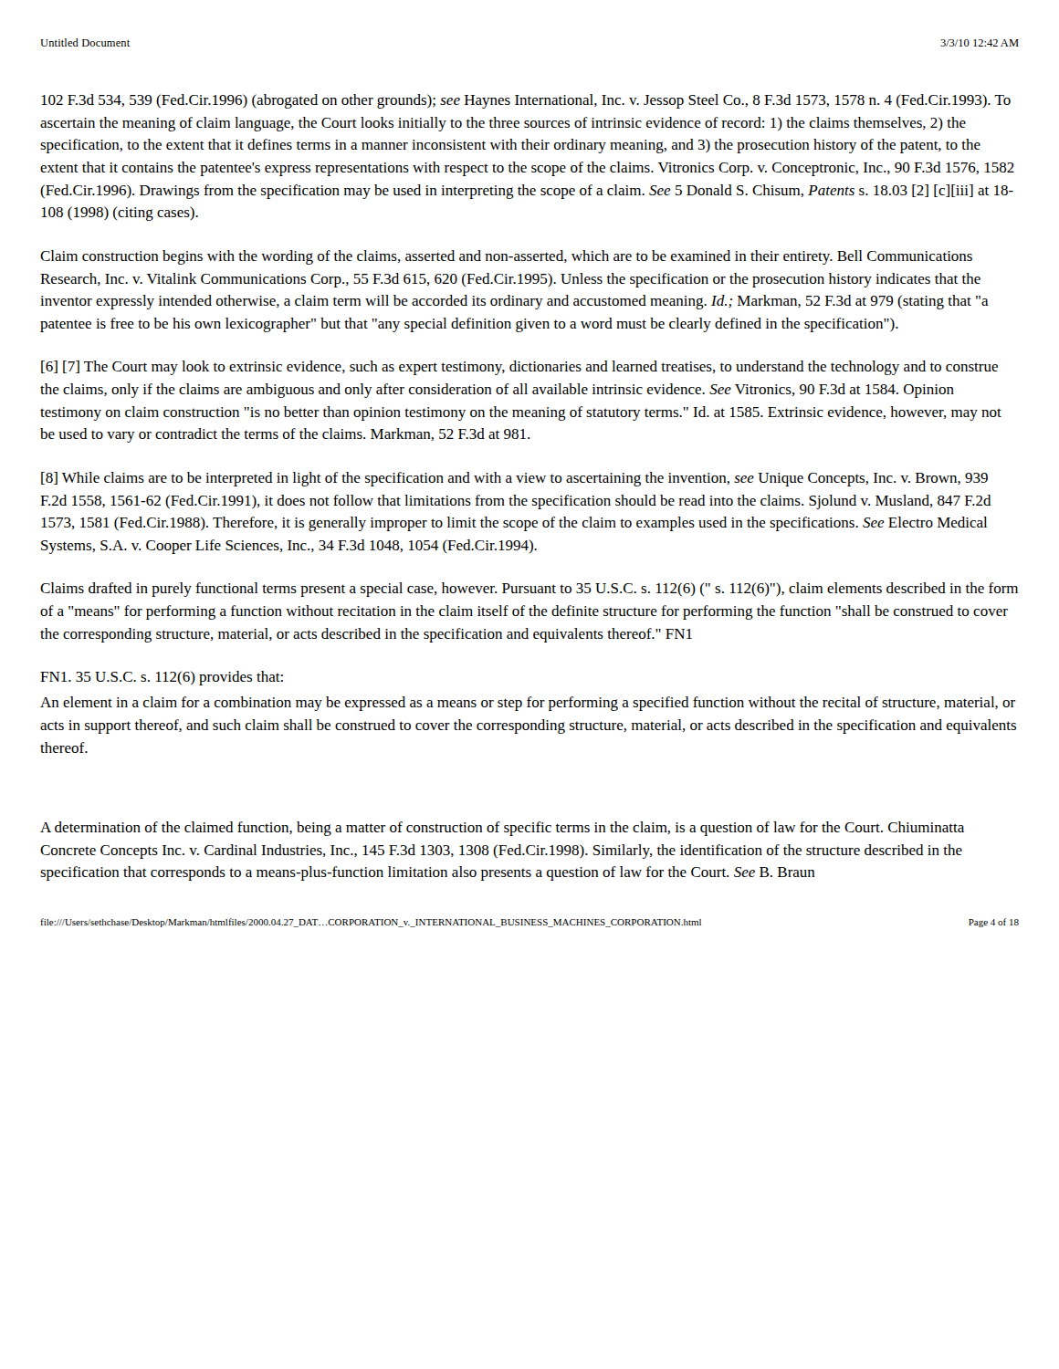Untitled Document
3/3/10 12:42 AM
102 F.3d 534, 539 (Fed.Cir.1996) (abrogated on other grounds); see Haynes International, Inc. v. Jessop Steel Co., 8 F.3d 1573, 1578 n. 4 (Fed.Cir.1993). To ascertain the meaning of claim language, the Court looks initially to the three sources of intrinsic evidence of record: 1) the claims themselves, 2) the specification, to the extent that it defines terms in a manner inconsistent with their ordinary meaning, and 3) the prosecution history of the patent, to the extent that it contains the patentee's express representations with respect to the scope of the claims. Vitronics Corp. v. Conceptronic, Inc., 90 F.3d 1576, 1582 (Fed.Cir.1996). Drawings from the specification may be used in interpreting the scope of a claim. See 5 Donald S. Chisum, Patents s. 18.03 [2] [c][iii] at 18-108 (1998) (citing cases).
Claim construction begins with the wording of the claims, asserted and non-asserted, which are to be examined in their entirety. Bell Communications Research, Inc. v. Vitalink Communications Corp., 55 F.3d 615, 620 (Fed.Cir.1995). Unless the specification or the prosecution history indicates that the inventor expressly intended otherwise, a claim term will be accorded its ordinary and accustomed meaning. Id.; Markman, 52 F.3d at 979 (stating that "a patentee is free to be his own lexicographer" but that "any special definition given to a word must be clearly defined in the specification").
[6] [7] The Court may look to extrinsic evidence, such as expert testimony, dictionaries and learned treatises, to understand the technology and to construe the claims, only if the claims are ambiguous and only after consideration of all available intrinsic evidence. See Vitronics, 90 F.3d at 1584. Opinion testimony on claim construction "is no better than opinion testimony on the meaning of statutory terms." Id. at 1585. Extrinsic evidence, however, may not be used to vary or contradict the terms of the claims. Markman, 52 F.3d at 981.
[8] While claims are to be interpreted in light of the specification and with a view to ascertaining the invention, see Unique Concepts, Inc. v. Brown, 939 F.2d 1558, 1561-62 (Fed.Cir.1991), it does not follow that limitations from the specification should be read into the claims. Sjolund v. Musland, 847 F.2d 1573, 1581 (Fed.Cir.1988). Therefore, it is generally improper to limit the scope of the claim to examples used in the specifications. See Electro Medical Systems, S.A. v. Cooper Life Sciences, Inc., 34 F.3d 1048, 1054 (Fed.Cir.1994).
Claims drafted in purely functional terms present a special case, however. Pursuant to 35 U.S.C. s. 112(6) (" s. 112(6)"), claim elements described in the form of a "means" for performing a function without recitation in the claim itself of the definite structure for performing the function "shall be construed to cover the corresponding structure, material, or acts described in the specification and equivalents thereof." FN1
FN1. 35 U.S.C. s. 112(6) provides that:
An element in a claim for a combination may be expressed as a means or step for performing a specified function without the recital of structure, material, or acts in support thereof, and such claim shall be construed to cover the corresponding structure, material, or acts described in the specification and equivalents thereof.
A determination of the claimed function, being a matter of construction of specific terms in the claim, is a question of law for the Court. Chiuminatta Concrete Concepts Inc. v. Cardinal Industries, Inc., 145 F.3d 1303, 1308 (Fed.Cir.1998). Similarly, the identification of the structure described in the specification that corresponds to a means-plus-function limitation also presents a question of law for the Court. See B. Braun
file:///Users/sethchase/Desktop/Markman/htmlfiles/2000.04.27_DAT…CORPORATION_v._INTERNATIONAL_BUSINESS_MACHINES_CORPORATION.html
Page 4 of 18